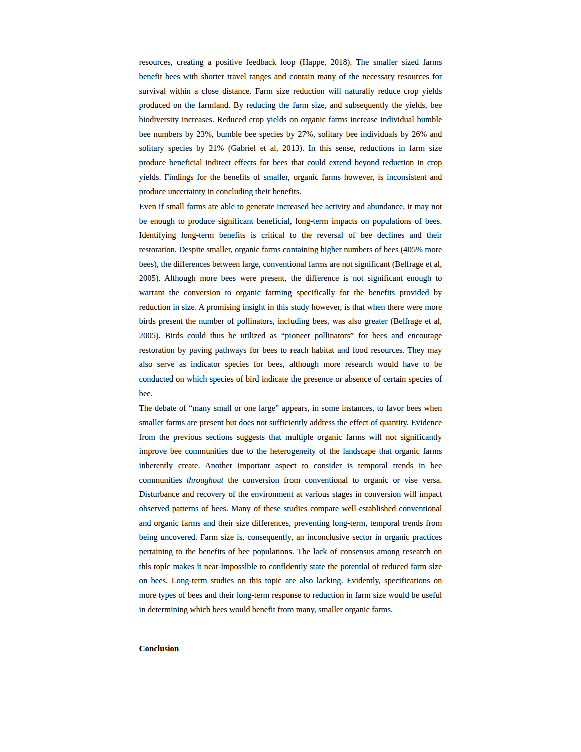resources, creating a positive feedback loop (Happe, 2018). The smaller sized farms benefit bees with shorter travel ranges and contain many of the necessary resources for survival within a close distance. Farm size reduction will naturally reduce crop yields produced on the farmland. By reducing the farm size, and subsequently the yields, bee biodiversity increases. Reduced crop yields on organic farms increase individual bumble bee numbers by 23%, bumble bee species by 27%, solitary bee individuals by 26% and solitary species by 21% (Gabriel et al, 2013). In this sense, reductions in farm size produce beneficial indirect effects for bees that could extend beyond reduction in crop yields. Findings for the benefits of smaller, organic farms however, is inconsistent and produce uncertainty in concluding their benefits.
Even if small farms are able to generate increased bee activity and abundance, it may not be enough to produce significant beneficial, long-term impacts on populations of bees. Identifying long-term benefits is critical to the reversal of bee declines and their restoration. Despite smaller, organic farms containing higher numbers of bees (405% more bees), the differences between large, conventional farms are not significant (Belfrage et al, 2005). Although more bees were present, the difference is not significant enough to warrant the conversion to organic farming specifically for the benefits provided by reduction in size. A promising insight in this study however, is that when there were more birds present the number of pollinators, including bees, was also greater (Belfrage et al, 2005). Birds could thus be utilized as “pioneer pollinators” for bees and encourage restoration by paving pathways for bees to reach habitat and food resources. They may also serve as indicator species for bees, although more research would have to be conducted on which species of bird indicate the presence or absence of certain species of bee.
The debate of “many small or one large” appears, in some instances, to favor bees when smaller farms are present but does not sufficiently address the effect of quantity. Evidence from the previous sections suggests that multiple organic farms will not significantly improve bee communities due to the heterogeneity of the landscape that organic farms inherently create. Another important aspect to consider is temporal trends in bee communities throughout the conversion from conventional to organic or vise versa. Disturbance and recovery of the environment at various stages in conversion will impact observed patterns of bees. Many of these studies compare well-established conventional and organic farms and their size differences, preventing long-term, temporal trends from being uncovered. Farm size is, consequently, an inconclusive sector in organic practices pertaining to the benefits of bee populations. The lack of consensus among research on this topic makes it near-impossible to confidently state the potential of reduced farm size on bees. Long-term studies on this topic are also lacking. Evidently, specifications on more types of bees and their long-term response to reduction in farm size would be useful in determining which bees would benefit from many, smaller organic farms.
Conclusion